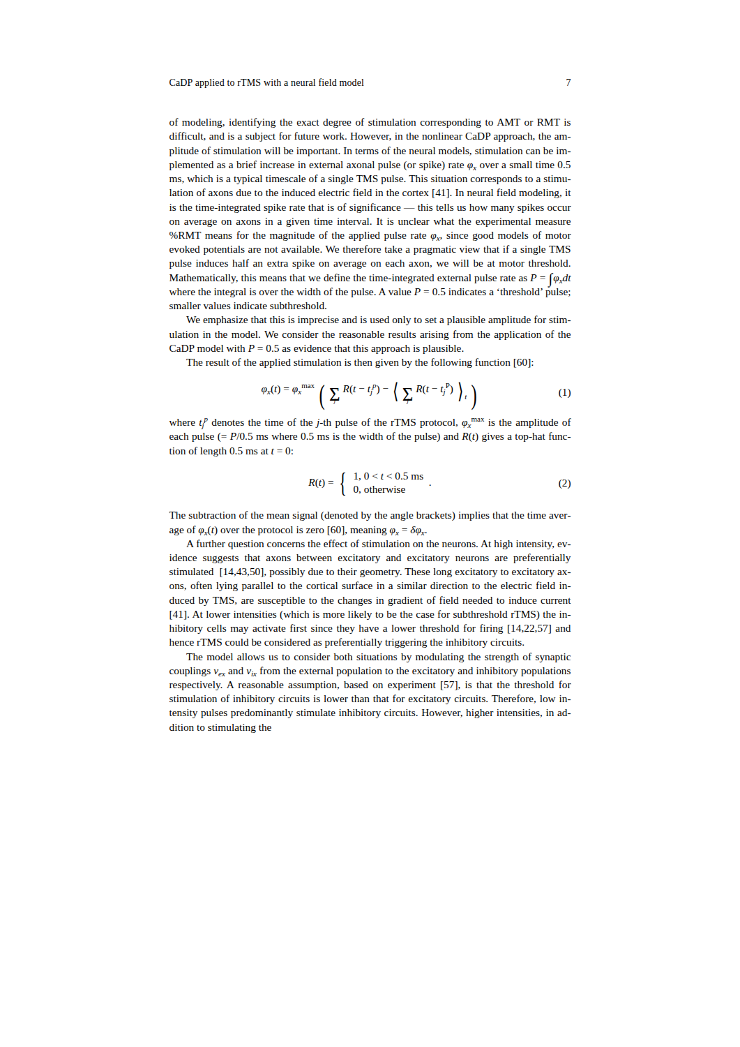CaDP applied to rTMS with a neural field model 7
of modeling, identifying the exact degree of stimulation corresponding to AMT or RMT is difficult, and is a subject for future work. However, in the nonlinear CaDP approach, the amplitude of stimulation will be important. In terms of the neural models, stimulation can be implemented as a brief increase in external axonal pulse (or spike) rate φx over a small time 0.5 ms, which is a typical timescale of a single TMS pulse. This situation corresponds to a stimulation of axons due to the induced electric field in the cortex [41]. In neural field modeling, it is the time-integrated spike rate that is of significance — this tells us how many spikes occur on average on axons in a given time interval. It is unclear what the experimental measure %RMT means for the magnitude of the applied pulse rate φx, since good models of motor evoked potentials are not available. We therefore take a pragmatic view that if a single TMS pulse induces half an extra spike on average on each axon, we will be at motor threshold. Mathematically, this means that we define the time-integrated external pulse rate as P = ∫φxdt where the integral is over the width of the pulse. A value P = 0.5 indicates a ‘threshold’ pulse; smaller values indicate subthreshold.
We emphasize that this is imprecise and is used only to set a plausible amplitude for stimulation in the model. We consider the reasonable results arising from the application of the CaDP model with P = 0.5 as evidence that this approach is plausible.
The result of the applied stimulation is then given by the following function [60]:
φx(t) = φxmax ( Σj R(t − tjp) − ⟨ Σj R(t − tjP) ⟩t )
(1)
where tjp denotes the time of the j-th pulse of the rTMS protocol, φxmax is the amplitude of each pulse (= P/0.5 ms where 0.5 ms is the width of the pulse) and R(t) gives a top-hat function of length 0.5 ms at t = 0:
R(t) = { 1, 0 < t < 0.5 ms
0, otherwise .
(2)
The subtraction of the mean signal (denoted by the angle brackets) implies that the time average of φx(t) over the protocol is zero [60], meaning φx = δφx.
A further question concerns the effect of stimulation on the neurons. At high intensity, evidence suggests that axons between excitatory and excitatory neurons are preferentially stimulated [14,43,50], possibly due to their geometry. These long excitatory to excitatory axons, often lying parallel to the cortical surface in a similar direction to the electric field induced by TMS, are susceptible to the changes in gradient of field needed to induce current [41]. At lower intensities (which is more likely to be the case for subthreshold rTMS) the inhibitory cells may activate first since they have a lower threshold for firing [14,22,57] and hence rTMS could be considered as preferentially triggering the inhibitory circuits.
The model allows us to consider both situations by modulating the strength of synaptic couplings νex and νix from the external population to the excitatory and inhibitory populations respectively. A reasonable assumption, based on experiment [57], is that the threshold for stimulation of inhibitory circuits is lower than that for excitatory circuits. Therefore, low intensity pulses predominantly stimulate inhibitory circuits. However, higher intensities, in addition to stimulating the